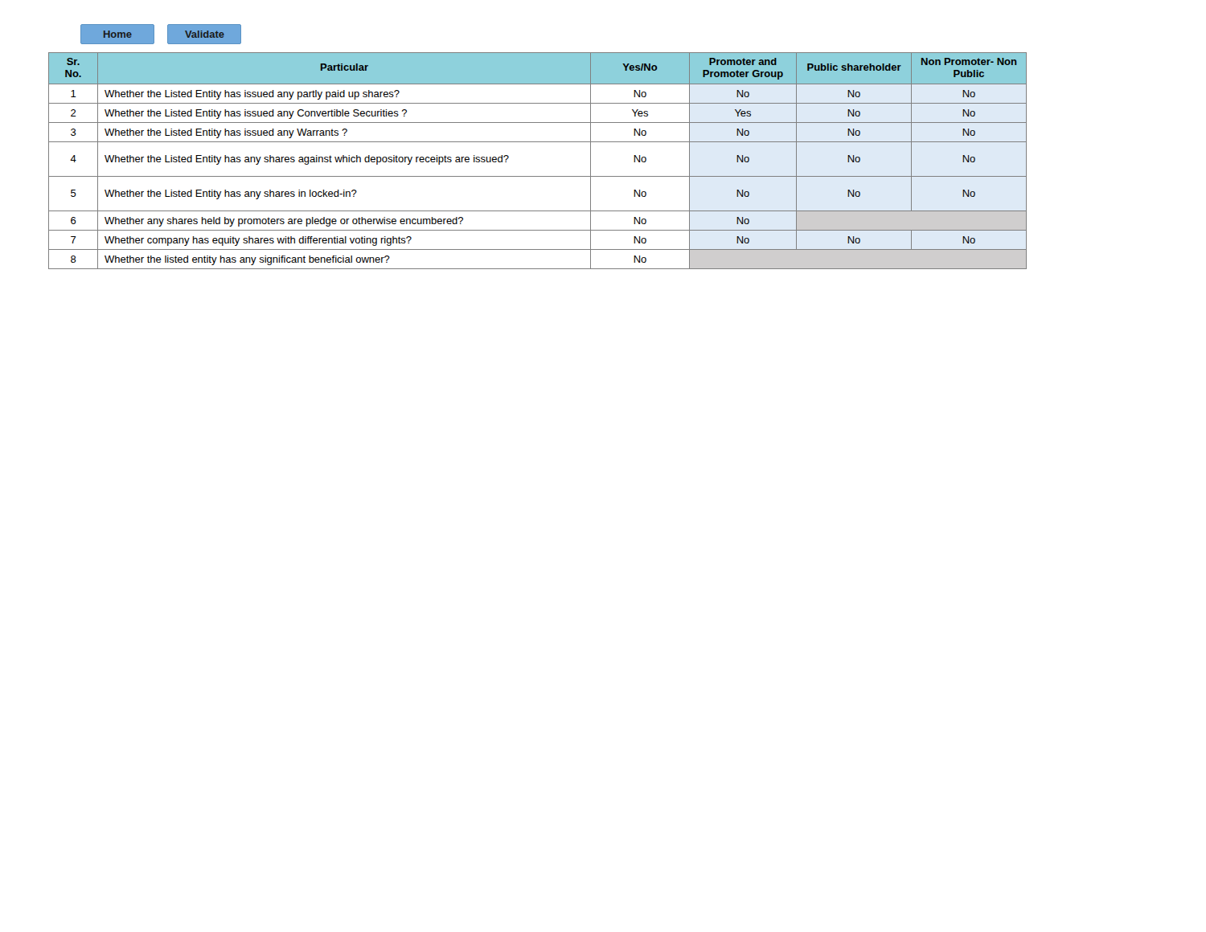Home Validate
| Sr. No. | Particular | Yes/No | Promoter and Promoter Group | Public shareholder | Non Promoter- Non Public |
| --- | --- | --- | --- | --- | --- |
| 1 | Whether the Listed Entity has issued any partly paid up shares? | No | No | No | No |
| 2 | Whether the Listed Entity has issued any Convertible Securities ? | Yes | Yes | No | No |
| 3 | Whether the Listed Entity has issued any Warrants ? | No | No | No | No |
| 4 | Whether the Listed Entity has any shares against which depository receipts are issued? | No | No | No | No |
| 5 | Whether the Listed Entity has any shares in locked-in? | No | No | No | No |
| 6 | Whether any shares held by promoters are pledge or otherwise encumbered? | No | No | |
| 7 | Whether company has equity shares with differential voting rights? | No | No | No | No |
| 8 | Whether the listed entity has any significant beneficial owner? | No | |